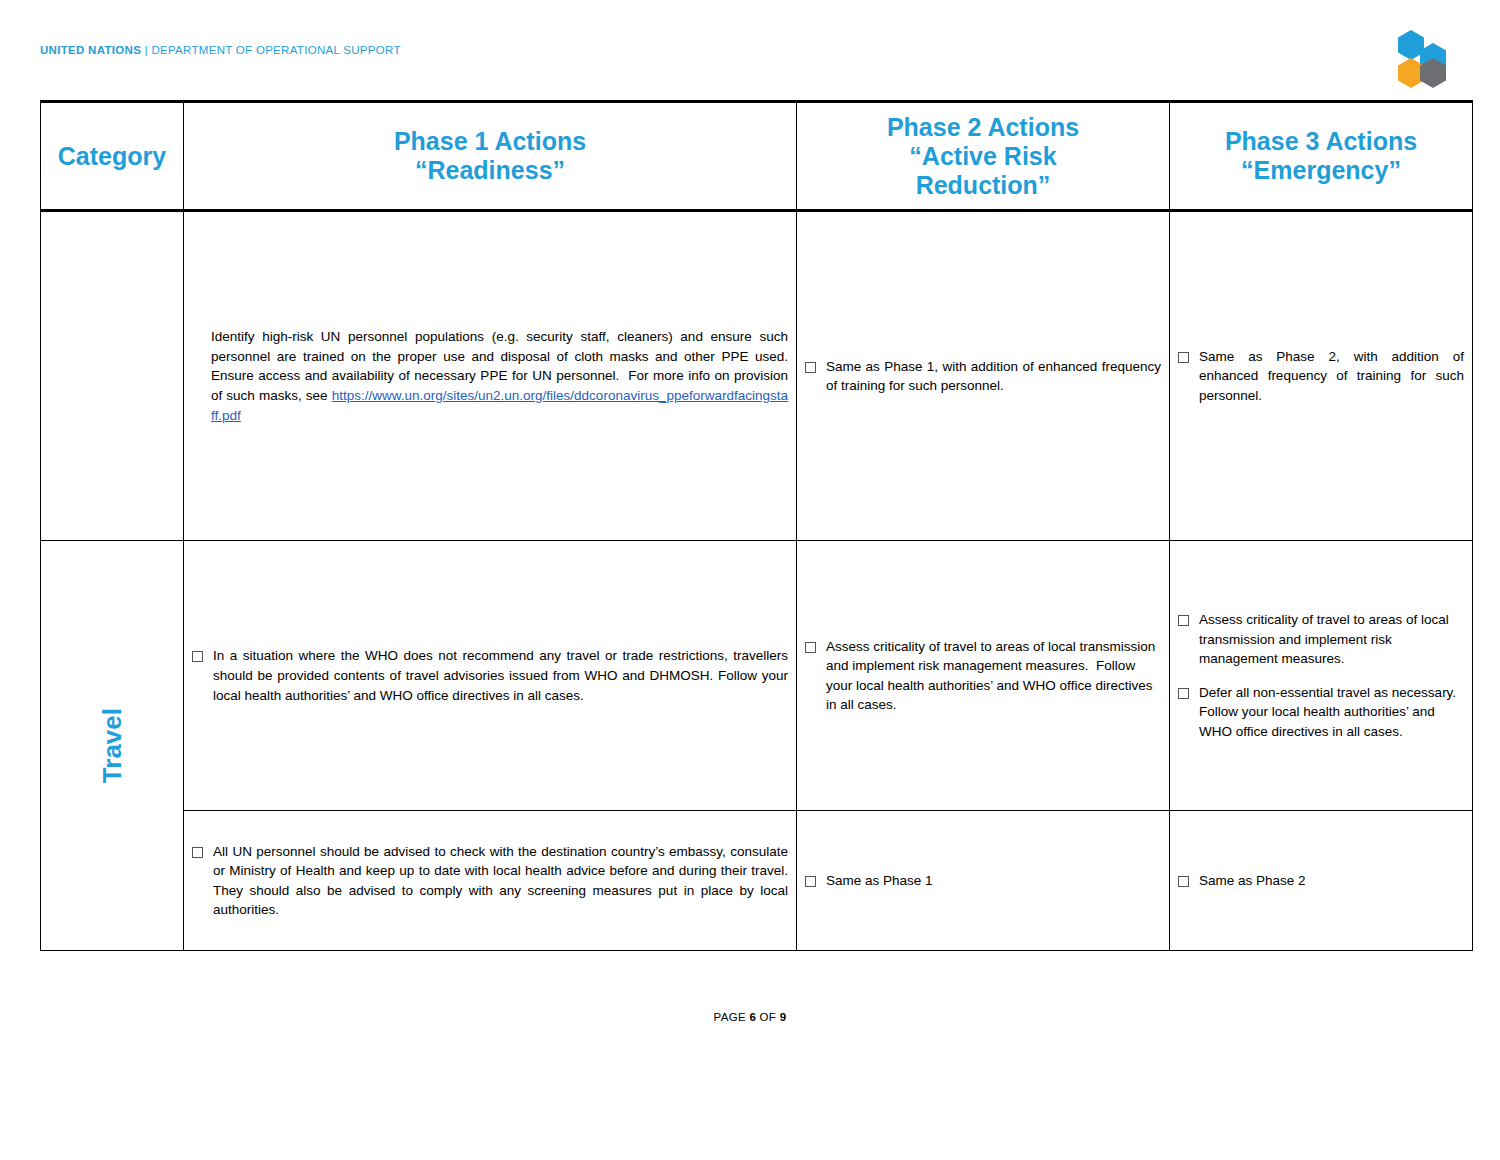UNITED NATIONS | DEPARTMENT OF OPERATIONAL SUPPORT
| Category | Phase 1 Actions “Readiness” | Phase 2 Actions “Active Risk Reduction” | Phase 3 Actions “Emergency” |
| --- | --- | --- | --- |
| | Identify high-risk UN personnel populations (e.g. security staff, cleaners) and ensure such personnel are trained on the proper use and disposal of cloth masks and other PPE used. Ensure access and availability of necessary PPE for UN personnel. For more info on provision of such masks, see https://www.un.org/sites/un2.un.org/files/ddcoronavirus_ppeforwardfacingstaff.pdf | Same as Phase 1, with addition of enhanced frequency of training for such personnel. | Same as Phase 2, with addition of enhanced frequency of training for such personnel. |
| Travel | In a situation where the WHO does not recommend any travel or trade restrictions, travellers should be provided contents of travel advisories issued from WHO and DHMOSH. Follow your local health authorities’ and WHO office directives in all cases. | Assess criticality of travel to areas of local transmission and implement risk management measures. Follow your local health authorities’ and WHO office directives in all cases. | Assess criticality of travel to areas of local transmission and implement risk management measures. Defer all non-essential travel as necessary. Follow your local health authorities’ and WHO office directives in all cases. |
| All UN personnel should be advised to check with the destination country’s embassy, consulate or Ministry of Health and keep up to date with local health advice before and during their travel. They should also be advised to comply with any screening measures put in place by local authorities. | Same as Phase 1 | Same as Phase 2 |
PAGE 6 OF 9